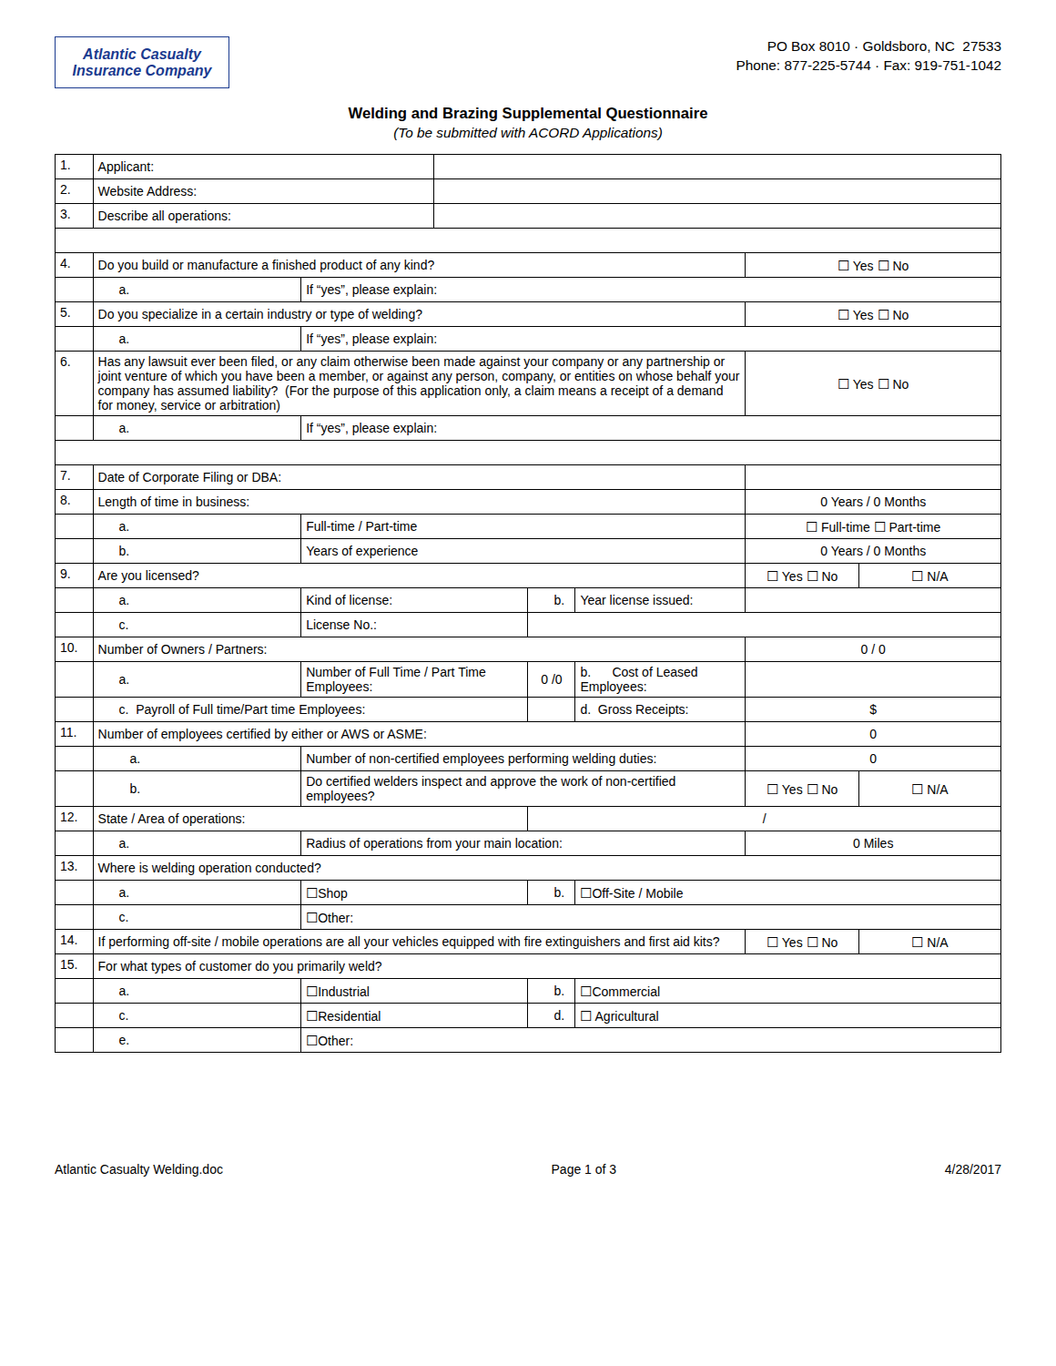Atlantic Casualty
Insurance Company
PO Box 8010 · Goldsboro, NC 27533
Phone: 877-225-5744 · Fax: 919-751-1042
Welding and Brazing Supplemental Questionnaire
(To be submitted with ACORD Applications)
| 1. | Applicant: | |
| 2. | Website Address: | |
| 3. | Describe all operations: | |
| 4. | Do you build or manufacture a finished product of any kind? | ☐ Yes ☐ No |
| | a. | If “yes”, please explain: |
| 5. | Do you specialize in a certain industry or type of welding? | ☐ Yes ☐ No |
| | a. | If “yes”, please explain: |
| 6. | Has any lawsuit ever been filed, or any claim otherwise been made against your company or any partnership or joint venture of which you have been a member, or against any person, company, or entities on whose behalf your company has assumed liability? (For the purpose of this application only, a claim means a receipt of a demand for money, service or arbitration) | ☐ Yes ☐ No |
| | a. | If “yes”, please explain: |
| 7. | Date of Corporate Filing or DBA: | |
| 8. | Length of time in business: | 0 Years / 0 Months |
| | a. | Full-time / Part-time | ☐ Full-time ☐ Part-time |
| | b. | Years of experience | 0 Years / 0 Months |
| 9. | Are you licensed? | ☐ Yes ☐ No | ☐ N/A |
| | a. | Kind of license: | b. | Year license issued: | |
| | c. | License No.: | |
| 10. | Number of Owners / Partners: | 0 / 0 |
| | a. | Number of Full Time / Part Time Employees: | 0 /0 | b. Cost of Leased Employees: | |
| | c. Payroll of Full time/Part time Employees: | | d. Gross Receipts: | $ |
| 11. | Number of employees certified by either or AWS or ASME: | 0 |
| | a. | Number of non-certified employees performing welding duties: | 0 |
| | b. | Do certified welders inspect and approve the work of non-certified employees? | ☐ Yes ☐ No | ☐ N/A |
| 12. | State / Area of operations: | / |
| | a. | Radius of operations from your main location: | 0 Miles |
| 13. | Where is welding operation conducted? |
| | a. | ☐ Shop | b. | ☐ Off-Site / Mobile |
| | c. | ☐ Other: |
| 14. | If performing off-site / mobile operations are all your vehicles equipped with fire extinguishers and first aid kits? | ☐ Yes ☐ No | ☐ N/A |
| 15. | For what types of customer do you primarily weld? |
| | a. | ☐ Industrial | b. | ☐ Commercial |
| | c. | ☐ Residential | d. | ☐ Agricultural |
| | e. | ☐ Other: |
Atlantic Casualty Welding.doc
Page 1 of 3
4/28/2017